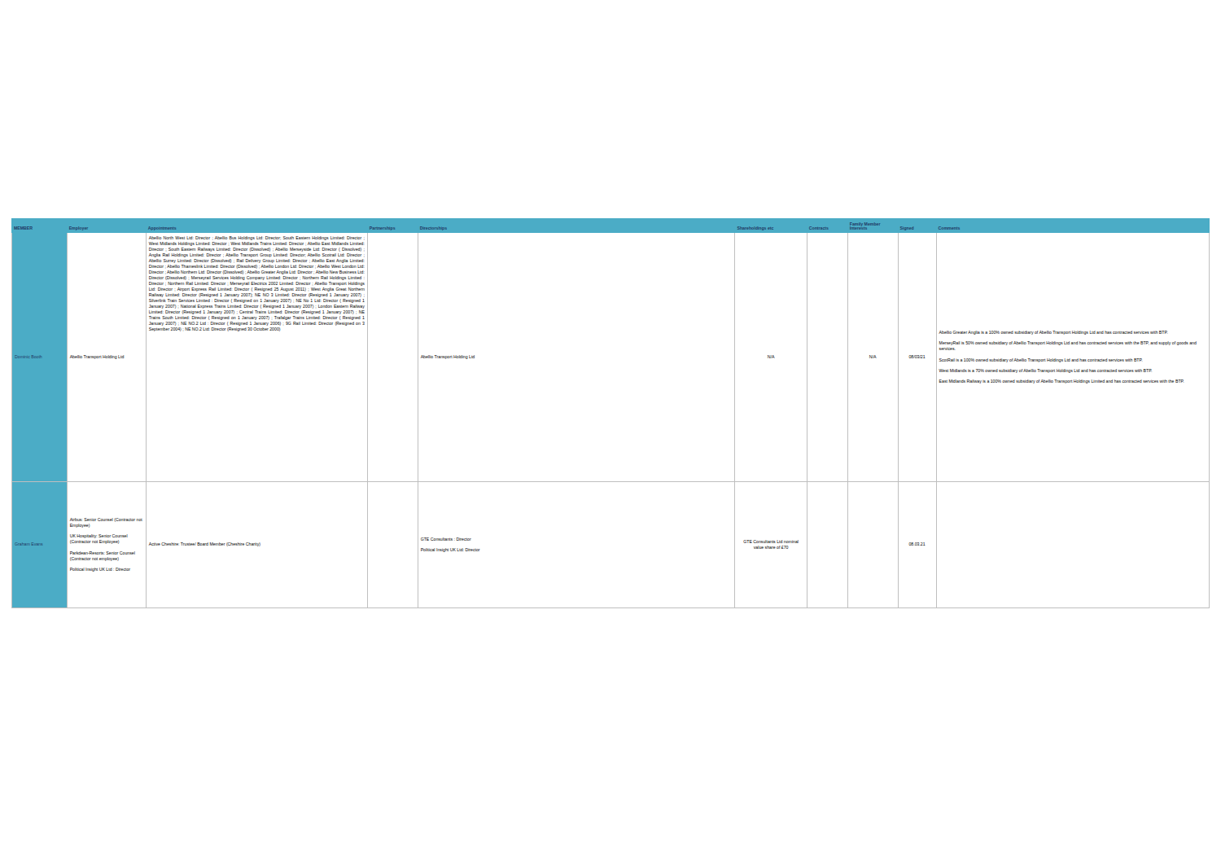| MEMBER | Employer | Appointments | Partnerships | Directorships | Shareholdings etc | Contracts | Family Member Interests | Signed | Comments |
| --- | --- | --- | --- | --- | --- | --- | --- | --- | --- |
| Dominic Booth | Abellio Transport Holding Ltd | Abellio North West Ltd: Director ; Abellio Bus Holdings Ltd: Director; South Eastern Holdings Limited: Director ; West Midlands Holdings Limited: Director ; West Midlands Trains Limited: Director ; Abellio East Midlands Limited: Director ; South Eastern Railways Limited: Director (Dissolved) ; Abellio Merseyside Ltd: Director ( Dissolved) ; Anglia Rail Holdings Limited: Director ; Abellio Transport Group Limited: Director; Abellio Scotrail Ltd: Director ; Abellio Surrey Limited: Director (Dissolved) ; Rail Delivery Group Limited: Director ; Abellio East Anglia Limited: Director ; Abellio Thameslink Limited: Director (Dissolved) ; Abellio London Ltd: Director ; Abellio West London Ltd: Director ; Abellio Northern Ltd: Director (Dissolved) ; Abellio Greater Anglia Ltd: Director ; Abellio New Business Ltd: Director (Dissolved) ; Merseyrail Services Holding Company Limited: Director ; Northern Rail Holdings Limited : Director ; Northern Rail Limited: Director ; Merseyrail Electrics 2002 Limited: Director ; Abellio Transport Holdings Ltd: Director ; Airport Express Rail Limited: Director ( Resigned 25 August 2011) ; West Anglia Great Northern Railway Limited: Director (Resigned 1 January 2007); NE NO 3 Limited: Director (Resigned 1 January 2007) ; Silverlink Train Services Limited : Director ( Resigned on 1 January 2007) ; NE No 1 Ltd: Director ( Resigned 1 January 2007) ; National Express Trains Limited: Director ( Resigned 1 January 2007) ; London Eastern Railway Limited: Director (Resigned 1 January 2007) ; Central Trains Limited: Director (Resigned 1 January 2007) ; NE Trains South Limited: Director ( Resigned on 1 January 2007) ; Trafalgar Trains Limited: Director ( Resigned 1 January 2007) ; NE NO.2 Ltd : Director ( Resigned 1 January 2006) ; 9G Rail Limited: Director (Resigned on 3 September 2004) ; NE NO.2 Ltd: Director (Resigned 30 October 2000) | | Abellio Transport Holding Ltd | N/A | | N/A | 08/03/21 | Abellio Greater Anglia is a 100% owned subsidiary of Abellio Transport Holdings Ltd and has contracted services with BTP. MerseyRail is 50% owned subsidiary of Abellio Transport Holdings Ltd and has contracted services with the BTP, and supply of goods and services. ScotRail is a 100% owned subsidiary of Abellio Transport Holdings Ltd and has contracted services with BTP. West Midlands is a 70% owned subsidiary of Abellio Transport Holdings Ltd and has contracted services with BTP. East Midlands Railway is a 100% owned subsidiary of Abellio Transport Holdings Limited and has contracted services with the BTP. |
| Graham Evans | Airbus: Senior Counsel (Contractor not Employee) UK Hospitality: Senior Counsel (Contractor not Employee) Parkdean-Resorts: Senior Counsel (Contractor not employee) Political Insight UK Ltd : Director | Active Cheshire: Trustee/ Board Member (Cheshire Charity) | | GTE Consultants : Director Political Insight UK Ltd: Director | GTE Consultants Ltd nominal value share of £70 | | | 08.03.21 | |